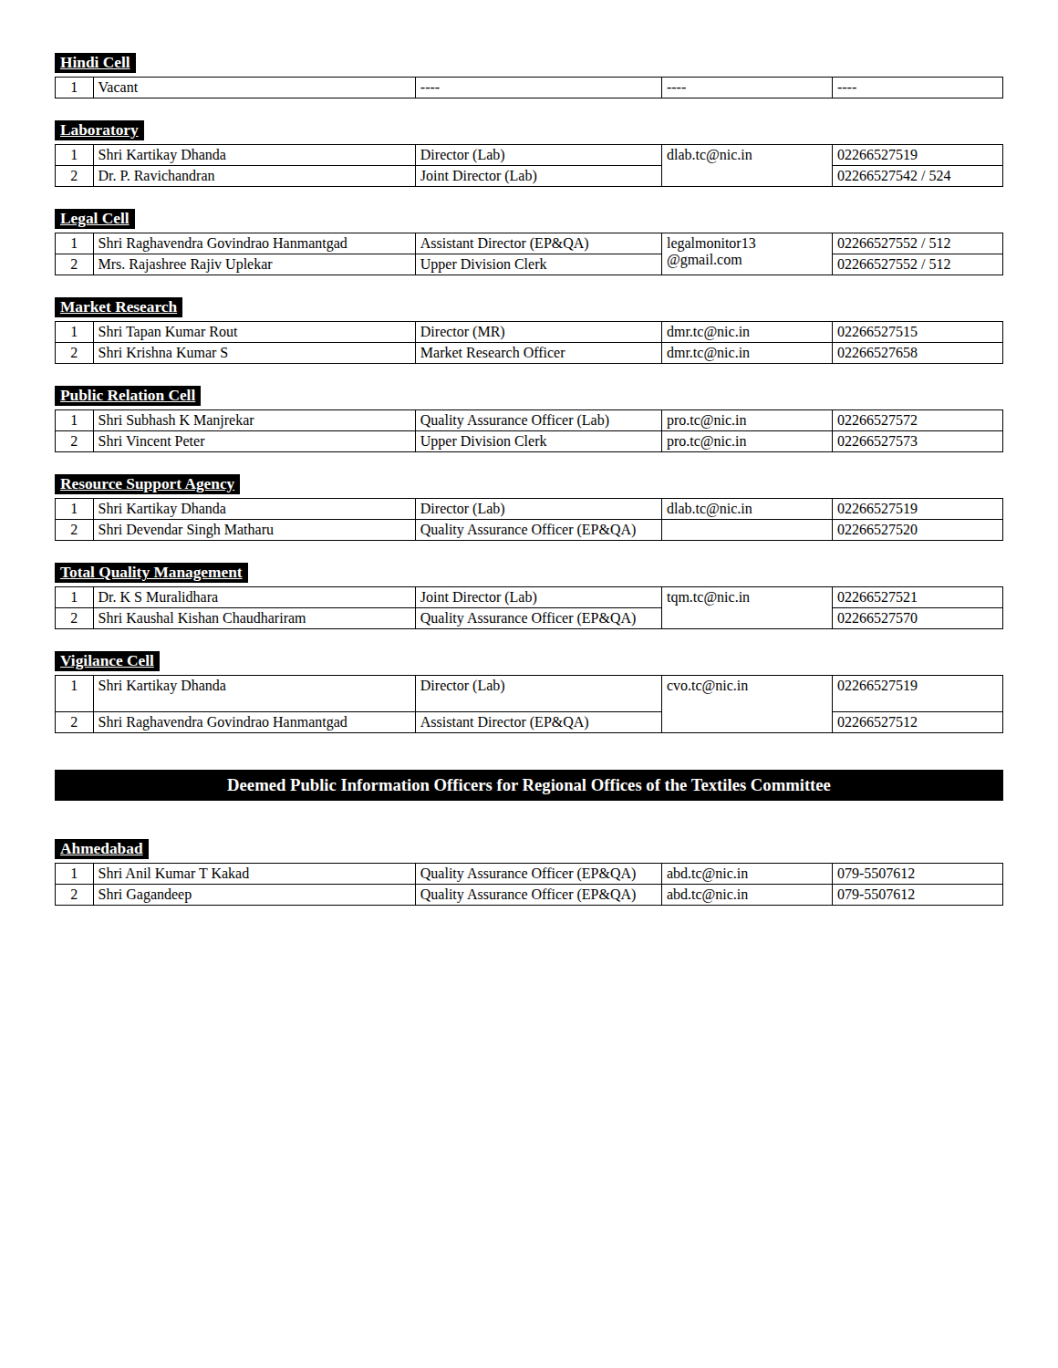Hindi Cell
| 1 | Vacant | ---- | ---- | ---- |
Laboratory
| 1 | Shri Kartikay Dhanda | Director (Lab) | dlab.tc@nic.in | 02266527519 |
| 2 | Dr. P. Ravichandran | Joint Director (Lab) | 02266527542 / 524 |
Legal Cell
| 1 | Shri Raghavendra Govindrao Hanmantgad | Assistant Director (EP&QA) | legalmonitor13 @gmail.com | 02266527552 / 512 |
| 2 | Mrs. Rajashree Rajiv Uplekar | Upper Division Clerk | 02266527552 / 512 |
Market Research
| 1 | Shri Tapan Kumar Rout | Director (MR) | dmr.tc@nic.in | 02266527515 |
| 2 | Shri Krishna Kumar S | Market Research Officer | dmr.tc@nic.in | 02266527658 |
Public Relation Cell
| 1 | Shri Subhash K Manjrekar | Quality Assurance Officer (Lab) | pro.tc@nic.in | 02266527572 |
| 2 | Shri Vincent Peter | Upper Division Clerk | pro.tc@nic.in | 02266527573 |
Resource Support Agency
| 1 | Shri Kartikay Dhanda | Director (Lab) | dlab.tc@nic.in | 02266527519 |
| 2 | Shri Devendar Singh Matharu | Quality Assurance Officer (EP&QA) | | 02266527520 |
Total Quality Management
| 1 | Dr. K S Muralidhara | Joint Director (Lab) | tqm.tc@nic.in | 02266527521 |
| 2 | Shri Kaushal Kishan Chaudhariram | Quality Assurance Officer (EP&QA) | 02266527570 |
Vigilance Cell
| 1 | Shri Kartikay Dhanda | Director (Lab) | cvo.tc@nic.in | 02266527519 |
| 2 | Shri Raghavendra Govindrao Hanmantgad | Assistant Director (EP&QA) | 02266527512 |
Deemed Public Information Officers for Regional Offices of the Textiles Committee
Ahmedabad
| 1 | Shri Anil Kumar T Kakad | Quality Assurance Officer (EP&QA) | abd.tc@nic.in | 079-5507612 |
| 2 | Shri Gagandeep | Quality Assurance Officer (EP&QA) | abd.tc@nic.in | 079-5507612 |